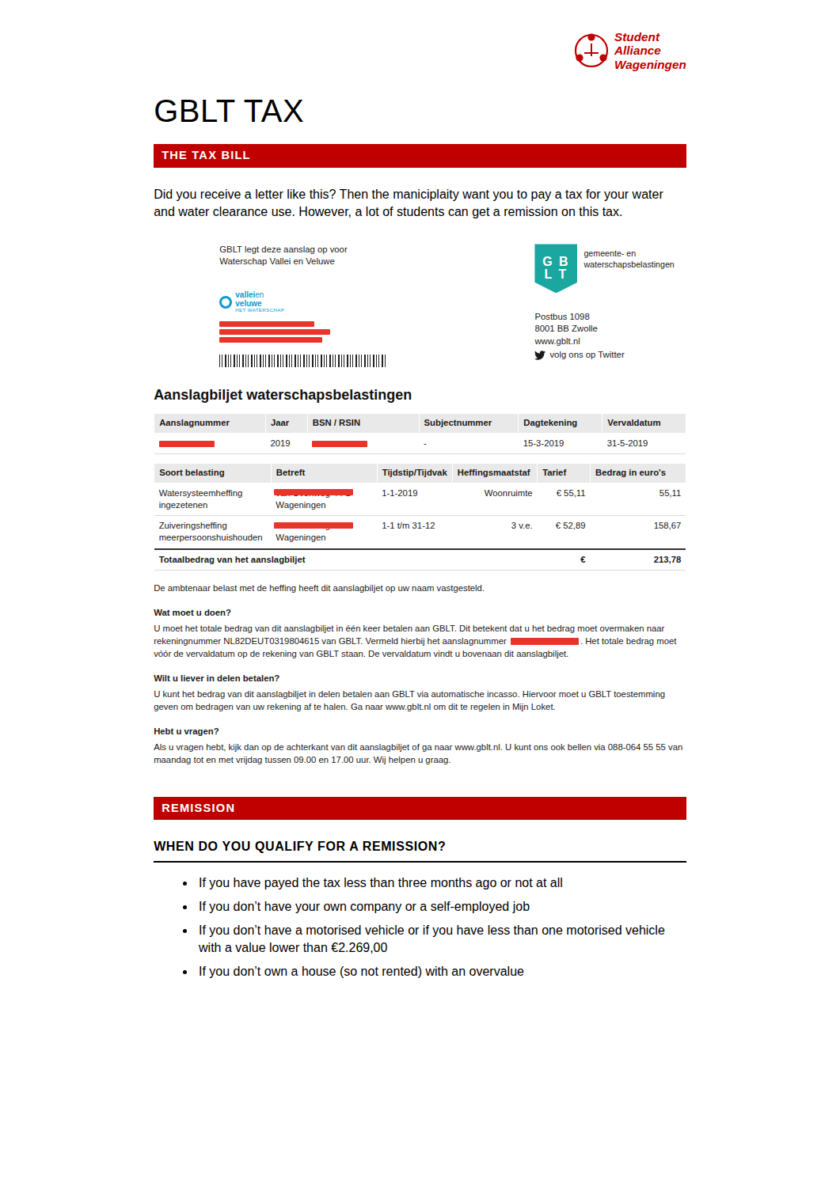Student
Alliance
Wageningen
GBLT TAX
THE TAX BILL
Did you receive a letter like this? Then the maniciplaity want you to pay a tax for your water and water clearance use. However, a lot of students can get a remission on this tax.
GBLT legt deze aanslag op voor
Waterschap Vallei en Veluwe
valleien
veluweHET WATERSCHAP
G B L T
gemeente- en
waterschapsbelastingen
Postbus 1098
8001 BB Zwolle
www.gblt.nl
volg ons op Twitter
Aanslagbiljet waterschapsbelastingen
| Aanslagnummer | Jaar | BSN / RSIN | Subjectnummer | Dagtekening | Vervaldatum |
| --- | --- | --- | --- | --- | --- |
| | 2019 | | - | 15-3-2019 | 31-5-2019 |
| Soort belasting | Betreft | Tijdstip/Tijdvak | Heffingsmaatstaf | Tarief | Bedrag in euro's |
| --- | --- | --- | --- | --- | --- |
| Watersysteemheffing ingezetenen | van Uvenweg 44-B Wageningen | 1-1-2019 | Woonruimte | € 55,11 | 55,11 |
| Zuiveringsheffing meerpersoonshuishouden | van Uvenweg 44-B Wageningen | 1-1 t/m 31-12 | 3 v.e. | € 52,89 | 158,67 |
| Totaalbedrag van het aanslagbiljet | € | 213,78 |
De ambtenaar belast met de heffing heeft dit aanslagbiljet op uw naam vastgesteld.
Wat moet u doen?
U moet het totale bedrag van dit aanslagbiljet in één keer betalen aan GBLT. Dit betekent dat u het bedrag moet overmaken naar rekeningnummer NL82DEUT0319804615 van GBLT. Vermeld hierbij het aanslagnummer . Het totale bedrag moet vóór de vervaldatum op de rekening van GBLT staan. De vervaldatum vindt u bovenaan dit aanslagbiljet.
Wilt u liever in delen betalen?
U kunt het bedrag van dit aanslagbiljet in delen betalen aan GBLT via automatische incasso. Hiervoor moet u GBLT toestemming geven om bedragen van uw rekening af te halen. Ga naar www.gblt.nl om dit te regelen in Mijn Loket.
Hebt u vragen?
Als u vragen hebt, kijk dan op de achterkant van dit aanslagbiljet of ga naar www.gblt.nl. U kunt ons ook bellen via 088-064 55 55 van maandag tot en met vrijdag tussen 09.00 en 17.00 uur. Wij helpen u graag.
REMISSION
WHEN DO YOU QUALIFY FOR A REMISSION?
If you have payed the tax less than three months ago or not at all
If you don’t have your own company or a self-employed job
If you don’t have a motorised vehicle or if you have less than one motorised vehicle with a value lower than €2.269,00
If you don’t own a house (so not rented) with an overvalue